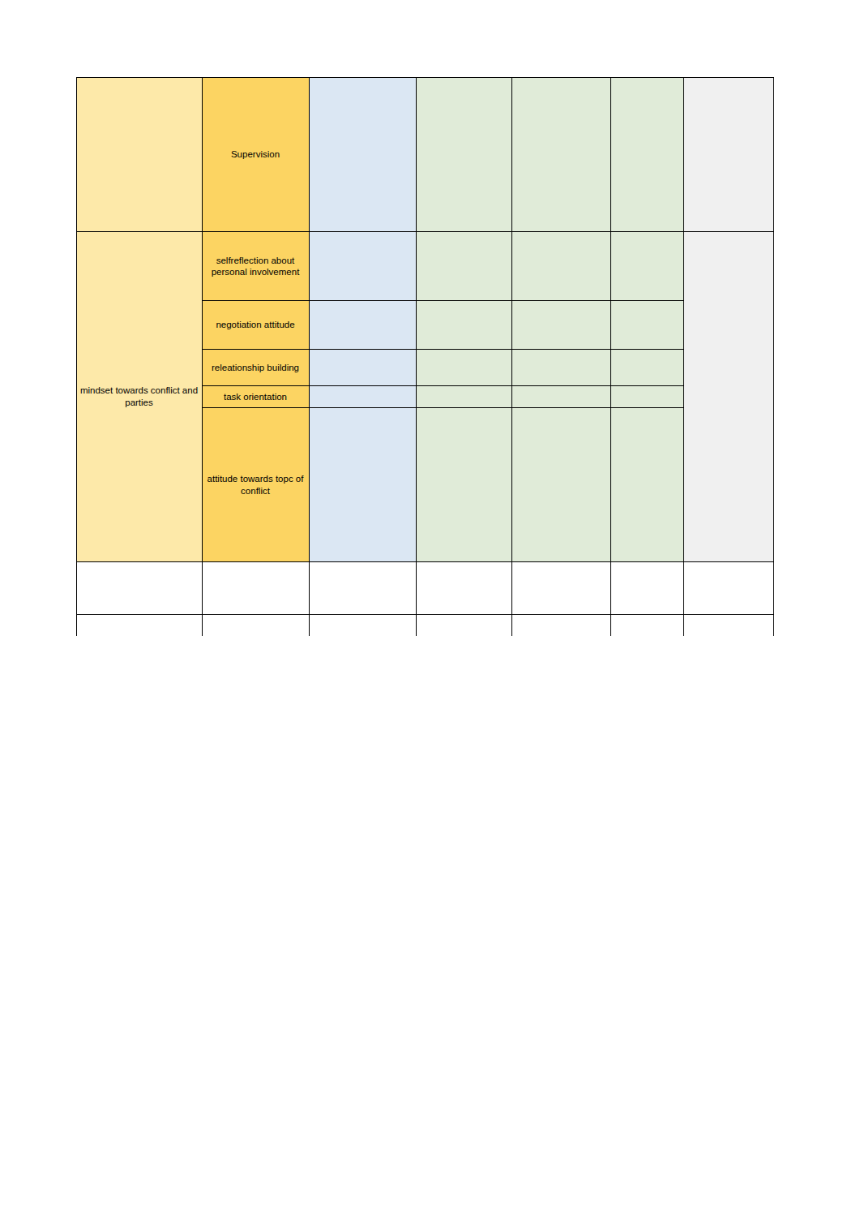| | Supervision | | | | | |
| mindset towards conflict and parties | selfreflection about personal involvement | | | | | |
| negotiation attitude | | | | |
| releationship building | | | | |
| task orientation | | | | |
| attitude towards topc of conflict | | | | |